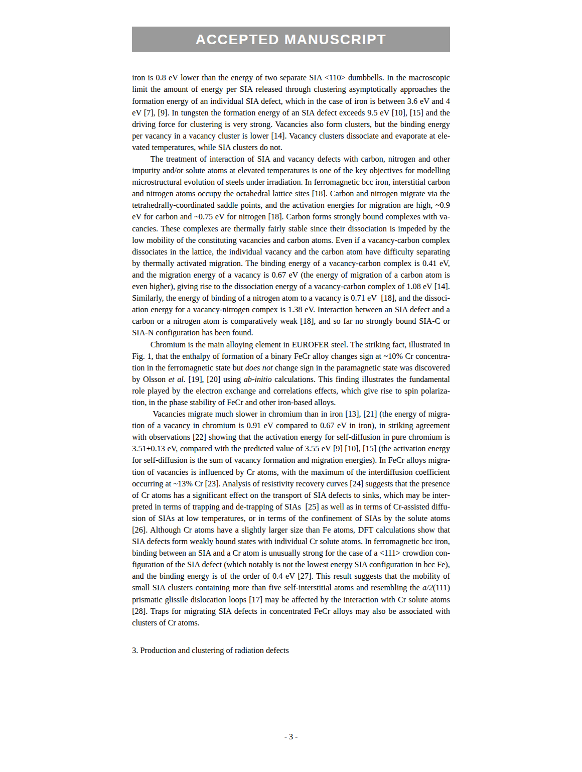ACCEPTED MANUSCRIPT
iron is 0.8 eV lower than the energy of two separate SIA <110> dumbbells. In the macroscopic limit the amount of energy per SIA released through clustering asymptotically approaches the formation energy of an individual SIA defect, which in the case of iron is between 3.6 eV and 4 eV [7], [9]. In tungsten the formation energy of an SIA defect exceeds 9.5 eV [10], [15] and the driving force for clustering is very strong. Vacancies also form clusters, but the binding energy per vacancy in a vacancy cluster is lower [14]. Vacancy clusters dissociate and evaporate at elevated temperatures, while SIA clusters do not.
The treatment of interaction of SIA and vacancy defects with carbon, nitrogen and other impurity and/or solute atoms at elevated temperatures is one of the key objectives for modelling microstructural evolution of steels under irradiation. In ferromagnetic bcc iron, interstitial carbon and nitrogen atoms occupy the octahedral lattice sites [18]. Carbon and nitrogen migrate via the tetrahedrally-coordinated saddle points, and the activation energies for migration are high, ~0.9 eV for carbon and ~0.75 eV for nitrogen [18]. Carbon forms strongly bound complexes with vacancies. These complexes are thermally fairly stable since their dissociation is impeded by the low mobility of the constituting vacancies and carbon atoms. Even if a vacancy-carbon complex dissociates in the lattice, the individual vacancy and the carbon atom have difficulty separating by thermally activated migration. The binding energy of a vacancy-carbon complex is 0.41 eV, and the migration energy of a vacancy is 0.67 eV (the energy of migration of a carbon atom is even higher), giving rise to the dissociation energy of a vacancy-carbon complex of 1.08 eV [14]. Similarly, the energy of binding of a nitrogen atom to a vacancy is 0.71 eV [18], and the dissociation energy for a vacancy-nitrogen compex is 1.38 eV. Interaction between an SIA defect and a carbon or a nitrogen atom is comparatively weak [18], and so far no strongly bound SIA-C or SIA-N configuration has been found.
Chromium is the main alloying element in EUROFER steel. The striking fact, illustrated in Fig. 1, that the enthalpy of formation of a binary FeCr alloy changes sign at ~10% Cr concentration in the ferromagnetic state but does not change sign in the paramagnetic state was discovered by Olsson et al. [19], [20] using ab-initio calculations. This finding illustrates the fundamental role played by the electron exchange and correlations effects, which give rise to spin polarization, in the phase stability of FeCr and other iron-based alloys.
Vacancies migrate much slower in chromium than in iron [13], [21] (the energy of migration of a vacancy in chromium is 0.91 eV compared to 0.67 eV in iron), in striking agreement with observations [22] showing that the activation energy for self-diffusion in pure chromium is 3.51±0.13 eV, compared with the predicted value of 3.55 eV [9] [10], [15] (the activation energy for self-diffusion is the sum of vacancy formation and migration energies). In FeCr alloys migration of vacancies is influenced by Cr atoms, with the maximum of the interdiffusion coefficient occurring at ~13% Cr [23]. Analysis of resistivity recovery curves [24] suggests that the presence of Cr atoms has a significant effect on the transport of SIA defects to sinks, which may be interpreted in terms of trapping and de-trapping of SIAs [25] as well as in terms of Cr-assisted diffusion of SIAs at low temperatures, or in terms of the confinement of SIAs by the solute atoms [26]. Although Cr atoms have a slightly larger size than Fe atoms, DFT calculations show that SIA defects form weakly bound states with individual Cr solute atoms. In ferromagnetic bcc iron, binding between an SIA and a Cr atom is unusually strong for the case of a <111> crowdion configuration of the SIA defect (which notably is not the lowest energy SIA configuration in bcc Fe), and the binding energy is of the order of 0.4 eV [27]. This result suggests that the mobility of small SIA clusters containing more than five self-interstitial atoms and resembling the a/2(111) prismatic glissile dislocation loops [17] may be affected by the interaction with Cr solute atoms [28]. Traps for migrating SIA defects in concentrated FeCr alloys may also be associated with clusters of Cr atoms.
3. Production and clustering of radiation defects
- 3 -